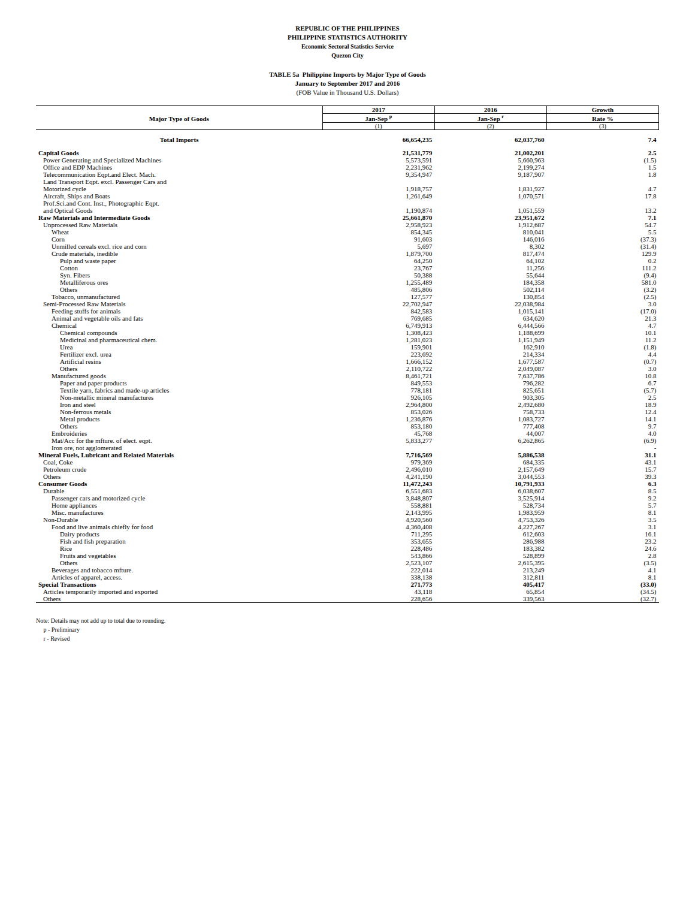REPUBLIC OF THE PHILIPPINES
PHILIPPINE STATISTICS AUTHORITY
Economic Sectoral Statistics Service
Quezon City
TABLE 5a Philippine Imports by Major Type of Goods
January to September 2017 and 2016
(FOB Value in Thousand U.S. Dollars)
| | 2017 | 2016 | Growth |
| Major Type of Goods | Jan-Sep p | Jan-Sep r | Rate % |
| | (1) | (2) | (3) |
| Total Imports | 66,654,235 | 62,037,760 | 7.4 |
| Capital Goods | 21,531,779 | 21,002,201 | 2.5 |
| Power Generating and Specialized Machines | 5,573,591 | 5,660,963 | (1.5) |
| Office and EDP Machines | 2,231,962 | 2,199,274 | 1.5 |
| Telecommunication Eqpt.and Elect. Mach. | 9,354,947 | 9,187,907 | 1.8 |
| Land Transport Eqpt. excl. Passenger Cars and | | | |
| Motorized cycle | 1,918,757 | 1,831,927 | 4.7 |
| Aircraft, Ships and Boats | 1,261,649 | 1,070,571 | 17.8 |
| Prof.Sci.and Cont. Inst., Photographic Eqpt. | | | |
| and Optical Goods | 1,190,874 | 1,051,559 | 13.2 |
| Raw Materials and Intermediate Goods | 25,661,870 | 23,951,672 | 7.1 |
| Unprocessed Raw Materials | 2,958,923 | 1,912,687 | 54.7 |
| Wheat | 854,345 | 810,041 | 5.5 |
| Corn | 91,603 | 146,016 | (37.3) |
| Unmilled cereals excl. rice and corn | 5,697 | 8,302 | (31.4) |
| Crude materials, inedible | 1,879,700 | 817,474 | 129.9 |
| Pulp and waste paper | 64,250 | 64,102 | 0.2 |
| Cotton | 23,767 | 11,256 | 111.2 |
| Syn. Fibers | 50,388 | 55,644 | (9.4) |
| Metalliferous ores | 1,255,489 | 184,358 | 581.0 |
| Others | 485,806 | 502,114 | (3.2) |
| Tobacco, unmanufactured | 127,577 | 130,854 | (2.5) |
| Semi-Processed Raw Materials | 22,702,947 | 22,038,984 | 3.0 |
| Feeding stuffs for animals | 842,583 | 1,015,141 | (17.0) |
| Animal and vegetable oils and fats | 769,685 | 634,620 | 21.3 |
| Chemical | 6,749,913 | 6,444,566 | 4.7 |
| Chemical compounds | 1,308,423 | 1,188,699 | 10.1 |
| Medicinal and pharmaceutical chem. | 1,281,023 | 1,151,949 | 11.2 |
| Urea | 159,901 | 162,910 | (1.8) |
| Fertilizer excl. urea | 223,692 | 214,334 | 4.4 |
| Artificial resins | 1,666,152 | 1,677,587 | (0.7) |
| Others | 2,110,722 | 2,049,087 | 3.0 |
| Manufactured goods | 8,461,721 | 7,637,786 | 10.8 |
| Paper and paper products | 849,553 | 796,282 | 6.7 |
| Textile yarn, fabrics and made-up articles | 778,181 | 825,651 | (5.7) |
| Non-metallic mineral manufactures | 926,105 | 903,305 | 2.5 |
| Iron and steel | 2,964,800 | 2,492,680 | 18.9 |
| Non-ferrous metals | 853,026 | 758,733 | 12.4 |
| Metal products | 1,236,876 | 1,083,727 | 14.1 |
| Others | 853,180 | 777,408 | 9.7 |
| Embroideries | 45,768 | 44,007 | 4.0 |
| Mat/Acc for the mfture. of elect. eqpt. | 5,833,277 | 6,262,865 | (6.9) |
| Iron ore, not agglomerated | | | - |
| Mineral Fuels, Lubricant and Related Materials | 7,716,569 | 5,886,538 | 31.1 |
| Coal, Coke | 979,369 | 684,335 | 43.1 |
| Petroleum crude | 2,496,010 | 2,157,649 | 15.7 |
| Others | 4,241,190 | 3,044,553 | 39.3 |
| Consumer Goods | 11,472,243 | 10,791,933 | 6.3 |
| Durable | 6,551,683 | 6,038,607 | 8.5 |
| Passenger cars and motorized cycle | 3,848,807 | 3,525,914 | 9.2 |
| Home appliances | 558,881 | 528,734 | 5.7 |
| Misc. manufactures | 2,143,995 | 1,983,959 | 8.1 |
| Non-Durable | 4,920,560 | 4,753,326 | 3.5 |
| Food and live animals chiefly for food | 4,360,408 | 4,227,267 | 3.1 |
| Dairy products | 711,295 | 612,603 | 16.1 |
| Fish and fish preparation | 353,655 | 286,988 | 23.2 |
| Rice | 228,486 | 183,382 | 24.6 |
| Fruits and vegetables | 543,866 | 528,899 | 2.8 |
| Others | 2,523,107 | 2,615,395 | (3.5) |
| Beverages and tobacco mfture. | 222,014 | 213,249 | 4.1 |
| Articles of apparel, access. | 338,138 | 312,811 | 8.1 |
| Special Transactions | 271,773 | 405,417 | (33.0) |
| Articles temporarily imported and exported | 43,118 | 65,854 | (34.5) |
| Others | 228,656 | 339,563 | (32.7) |
Note: Details may not add up to total due to rounding.
p - Preliminary
r - Revised